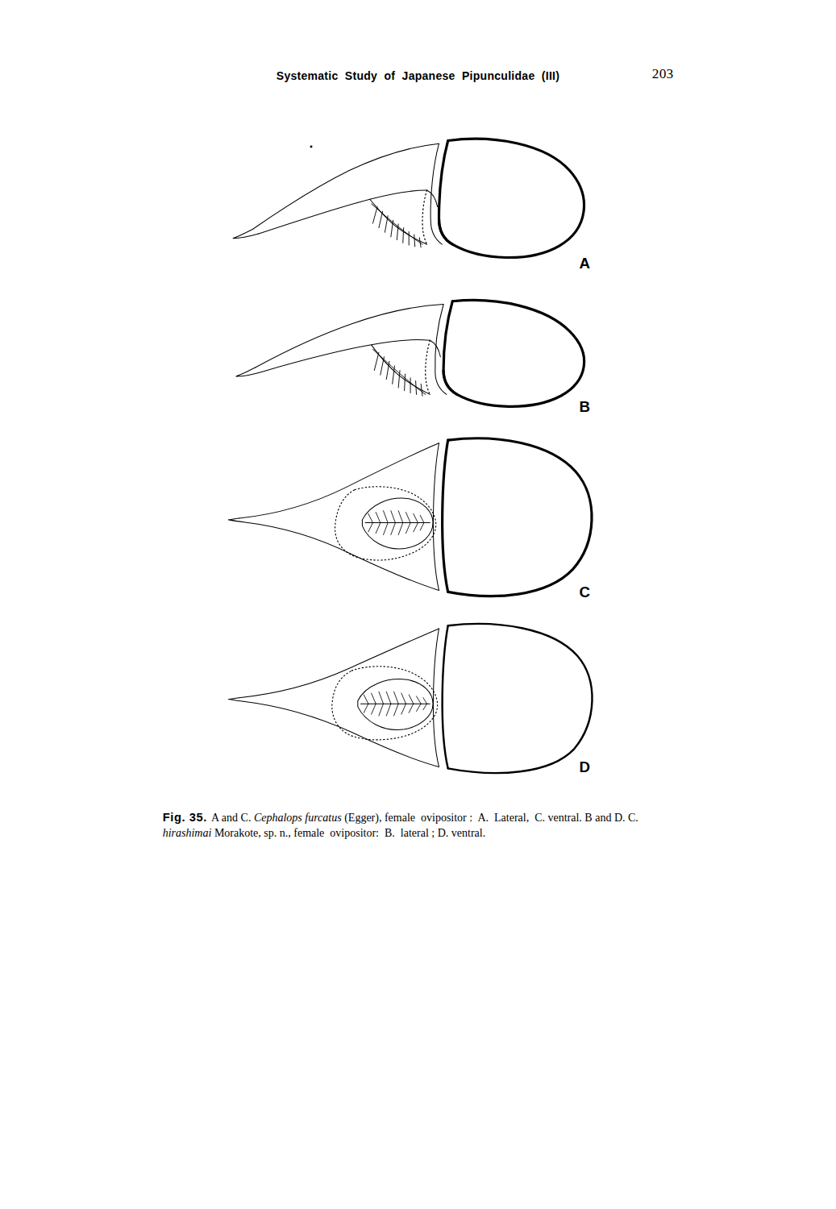Systematic Study of Japanese Pipunculidae (III) 203
A
B
C
D
Fig. 35. A and C. Cephalops furcatus (Egger), female ovipositor : A. Lateral, C. ventral. B and D. C. hirashimai Morakote, sp. n., female ovipositor: B. lateral ; D. ventral.